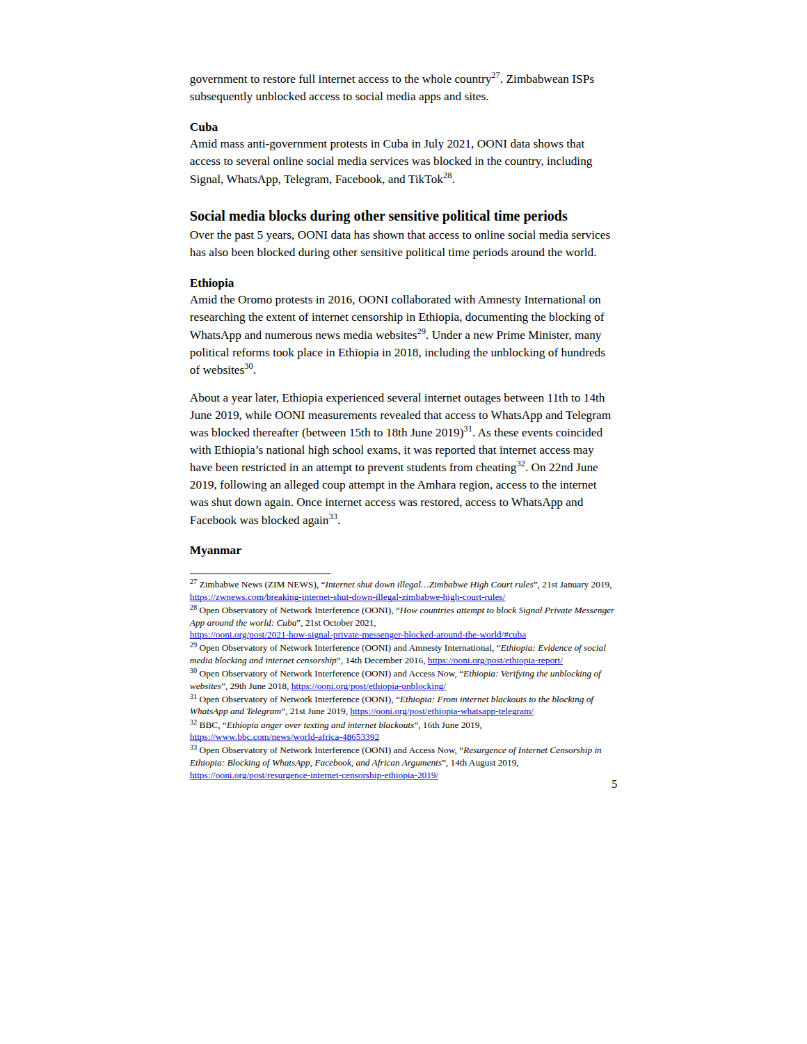government to restore full internet access to the whole country27. Zimbabwean ISPs subsequently unblocked access to social media apps and sites.
Cuba
Amid mass anti-government protests in Cuba in July 2021, OONI data shows that access to several online social media services was blocked in the country, including Signal, WhatsApp, Telegram, Facebook, and TikTok28.
Social media blocks during other sensitive political time periods
Over the past 5 years, OONI data has shown that access to online social media services has also been blocked during other sensitive political time periods around the world.
Ethiopia
Amid the Oromo protests in 2016, OONI collaborated with Amnesty International on researching the extent of internet censorship in Ethiopia, documenting the blocking of WhatsApp and numerous news media websites29. Under a new Prime Minister, many political reforms took place in Ethiopia in 2018, including the unblocking of hundreds of websites30.
About a year later, Ethiopia experienced several internet outages between 11th to 14th June 2019, while OONI measurements revealed that access to WhatsApp and Telegram was blocked thereafter (between 15th to 18th June 2019)31. As these events coincided with Ethiopia’s national high school exams, it was reported that internet access may have been restricted in an attempt to prevent students from cheating32. On 22nd June 2019, following an alleged coup attempt in the Amhara region, access to the internet was shut down again. Once internet access was restored, access to WhatsApp and Facebook was blocked again33.
Myanmar
27 Zimbabwe News (ZIM NEWS), “Internet shut down illegal…Zimbabwe High Court rules”, 21st January 2019, https://zwnews.com/breaking-internet-shut-down-illegal-zimbabwe-high-court-rules/
28 Open Observatory of Network Interference (OONI), “How countries attempt to block Signal Private Messenger App around the world: Cuba”, 21st October 2021,
https://ooni.org/post/2021-how-signal-private-messenger-blocked-around-the-world/#cuba
29 Open Observatory of Network Interference (OONI) and Amnesty International, “Ethiopia: Evidence of social media blocking and internet censorship”, 14th December 2016, https://ooni.org/post/ethiopia-report/
30 Open Observatory of Network Interference (OONI) and Access Now, “Ethiopia: Verifying the unblocking of websites”, 29th June 2018, https://ooni.org/post/ethiopia-unblocking/
31 Open Observatory of Network Interference (OONI), “Ethiopia: From internet blackouts to the blocking of WhatsApp and Telegram”, 21st June 2019, https://ooni.org/post/ethiopia-whatsapp-telegram/
32 BBC, “Ethiopia anger over texting and internet blackouts”, 16th June 2019,
https://www.bbc.com/news/world-africa-48653392
33 Open Observatory of Network Interference (OONI) and Access Now, “Resurgence of Internet Censorship in Ethiopia: Blocking of WhatsApp, Facebook, and African Arguments”, 14th August 2019,
https://ooni.org/post/resurgence-internet-censorship-ethiopia-2019/
5